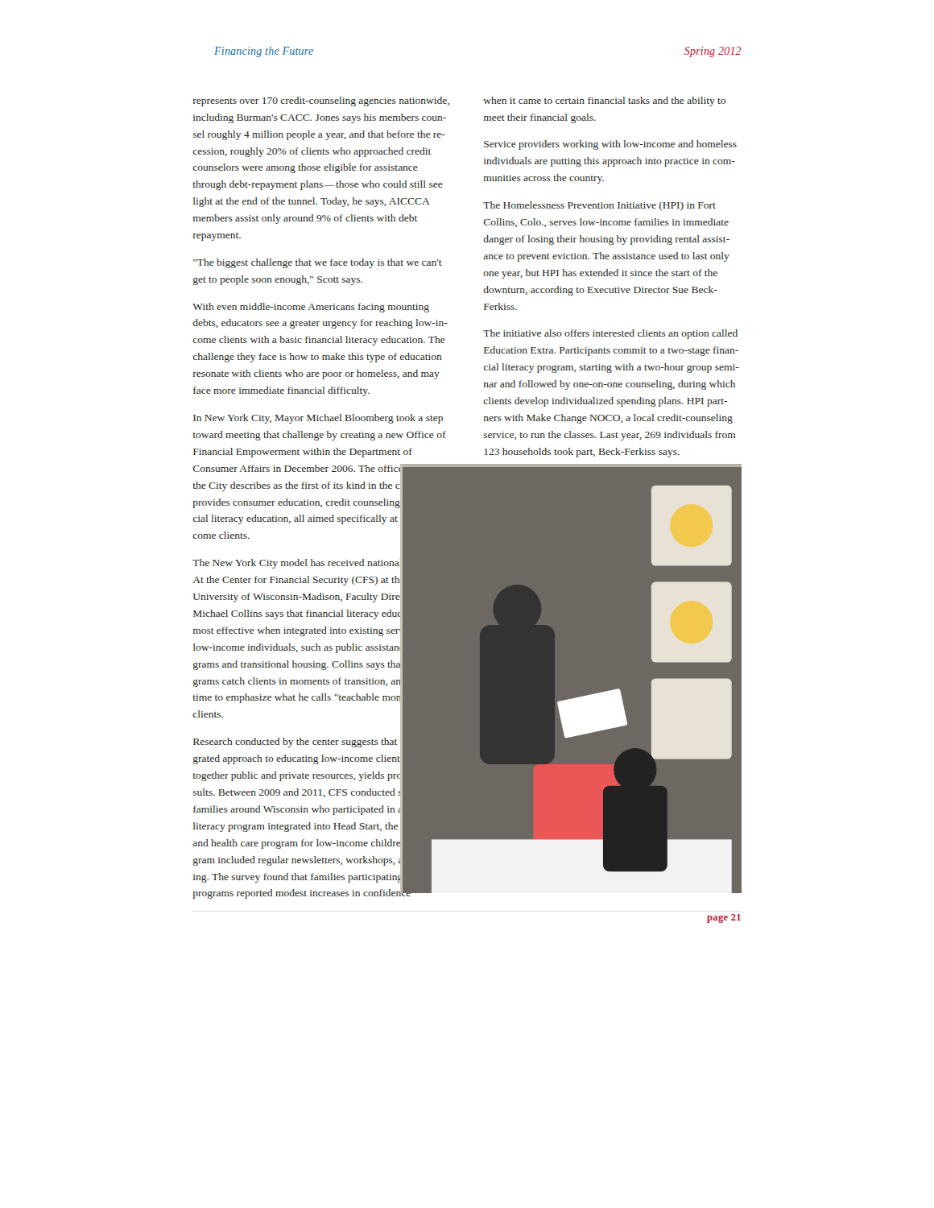Financing the Future
Spring 2012
represents over 170 credit-counseling agencies nationwide, including Burman's CACC. Jones says his members counsel roughly 4 million people a year, and that before the recession, roughly 20% of clients who approached credit counselors were among those eligible for assistance through debt-repayment plans — those who could still see light at the end of the tunnel. Today, he says, AICCCA members assist only around 9% of clients with debt repayment.
"The biggest challenge that we face today is that we can't get to people soon enough," Scott says.
With even middle-income Americans facing mounting debts, educators see a greater urgency for reaching low-income clients with a basic financial literacy education. The challenge they face is how to make this type of education resonate with clients who are poor or homeless, and may face more immediate financial difficulty.
In New York City, Mayor Michael Bloomberg took a step toward meeting that challenge by creating a new Office of Financial Empowerment within the Department of Consumer Affairs in December 2006. The office, which the City describes as the first of its kind in the country, provides consumer education, credit counseling, and financial literacy education, all aimed specifically at low-income clients.
The New York City model has received national attention. At the Center for Financial Security (CFS) at the University of Wisconsin-Madison, Faculty Director J. Michael Collins says that financial literacy education is most effective when integrated into existing services for low-income individuals, such as public assistance programs and transitional housing. Collins says that these programs catch clients in moments of transition, an optimal time to emphasize what he calls "teachable moments" for clients.
Research conducted by the center suggests that an integrated approach to educating low-income clients, bringing together public and private resources, yields promising results. Between 2009 and 2011, CFS conducted surveys of families around Wisconsin who participated in a financial literacy program integrated into Head Start, the education and health care program for low-income children. The program included regular newsletters, workshops, and coaching. The survey found that families participating in the programs reported modest increases in confidence
when it came to certain financial tasks and the ability to meet their financial goals.
Service providers working with low-income and homeless individuals are putting this approach into practice in communities across the country.
The Homelessness Prevention Initiative (HPI) in Fort Collins, Colo., serves low-income families in immediate danger of losing their housing by providing rental assistance to prevent eviction. The assistance used to last only one year, but HPI has extended it since the start of the downturn, according to Executive Director Sue Beck-Ferkiss.
The initiative also offers interested clients an option called Education Extra. Participants commit to a two-stage financial literacy program, starting with a two-hour group seminar and followed by one-on-one counseling, during which clients develop individualized spending plans. HPI partners with Make Change NOCO, a local credit-counseling service, to run the classes. Last year, 269 individuals from 123 households took part, Beck-Ferkiss says.
page 21